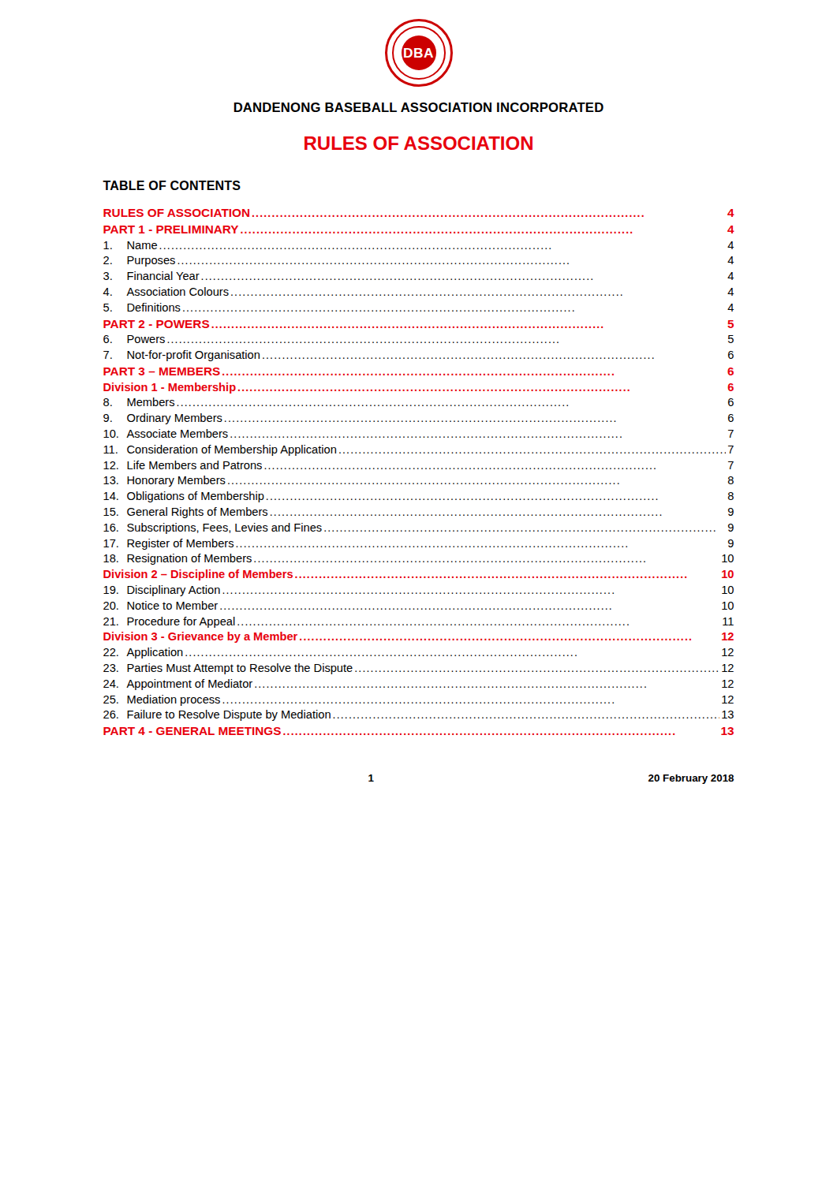DBA
DANDENONG BASEBALL ASSOCIATION INCORPORATED
RULES OF ASSOCIATION
TABLE OF CONTENTS
RULES OF ASSOCIATION .................................................................................................. 4
PART 1 - PRELIMINARY .................................................................................................. 4
1. Name .................................................................................................. 4
2. Purposes .................................................................................................. 4
3. Financial Year .................................................................................................. 4
4. Association Colours .................................................................................................. 4
5. Definitions .................................................................................................. 4
PART 2 - POWERS .................................................................................................. 5
6. Powers .................................................................................................. 5
7. Not-for-profit Organisation .................................................................................................. 6
PART 3 – MEMBERS .................................................................................................. 6
Division 1 - Membership .................................................................................................. 6
8. Members .................................................................................................. 6
9. Ordinary Members .................................................................................................. 6
10. Associate Members .................................................................................................. 7
11. Consideration of Membership Application .................................................................................................. 7
12. Life Members and Patrons .................................................................................................. 7
13. Honorary Members .................................................................................................. 8
14. Obligations of Membership .................................................................................................. 8
15. General Rights of Members .................................................................................................. 9
16. Subscriptions, Fees, Levies and Fines .................................................................................................. 9
17. Register of Members .................................................................................................. 9
18. Resignation of Members .................................................................................................. 10
Division 2 – Discipline of Members .................................................................................................. 10
19. Disciplinary Action .................................................................................................. 10
20. Notice to Member .................................................................................................. 10
21. Procedure for Appeal .................................................................................................. 11
Division 3 - Grievance by a Member .................................................................................................. 12
22. Application .................................................................................................. 12
23. Parties Must Attempt to Resolve the Dispute .................................................................................................. 12
24. Appointment of Mediator .................................................................................................. 12
25. Mediation process .................................................................................................. 12
26. Failure to Resolve Dispute by Mediation .................................................................................................. 13
PART 4 - GENERAL MEETINGS .................................................................................................. 13
1 20 February 2018